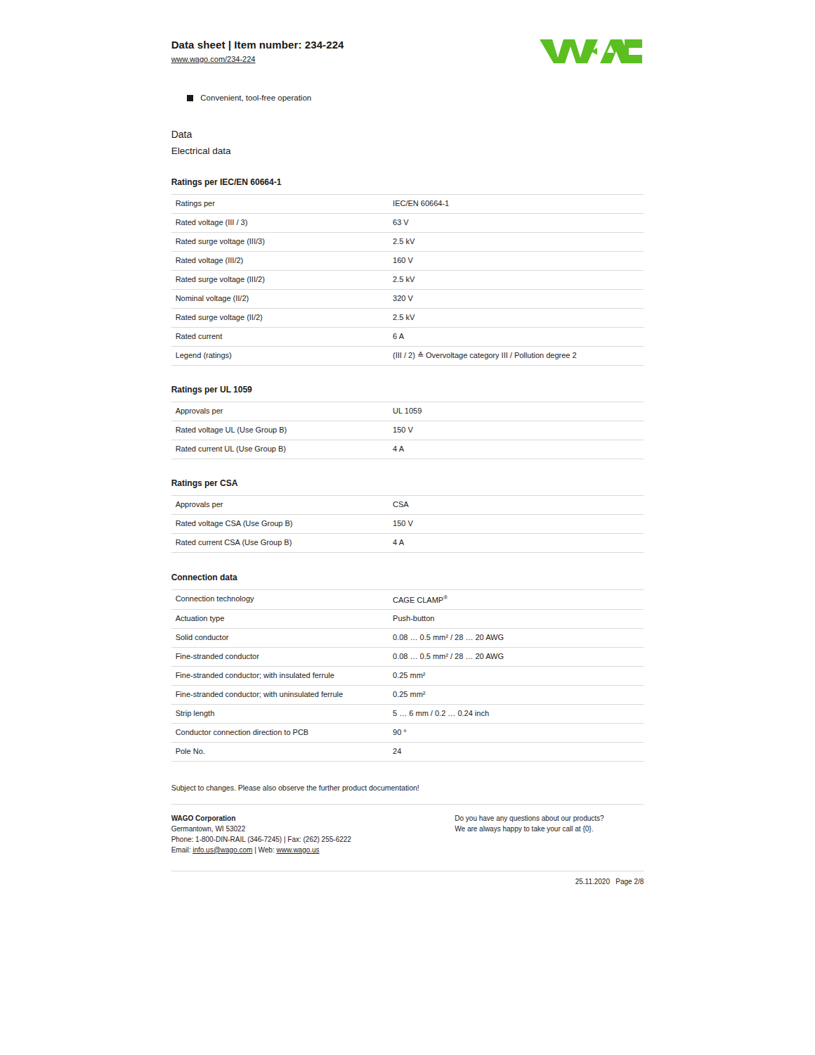Data sheet | Item number: 234-224
www.wago.com/234-224
Convenient, tool-free operation
Data
Electrical data
Ratings per IEC/EN 60664-1
| Ratings per | IEC/EN 60664-1 |
| Rated voltage (III / 3) | 63 V |
| Rated surge voltage (III/3) | 2.5 kV |
| Rated voltage (III/2) | 160 V |
| Rated surge voltage (III/2) | 2.5 kV |
| Nominal voltage (II/2) | 320 V |
| Rated surge voltage (II/2) | 2.5 kV |
| Rated current | 6 A |
| Legend (ratings) | (III / 2) ≙ Overvoltage category III / Pollution degree 2 |
Ratings per UL 1059
| Approvals per | UL 1059 |
| Rated voltage UL (Use Group B) | 150 V |
| Rated current UL (Use Group B) | 4 A |
Ratings per CSA
| Approvals per | CSA |
| Rated voltage CSA (Use Group B) | 150 V |
| Rated current CSA (Use Group B) | 4 A |
Connection data
| Connection technology | CAGE CLAMP ® |
| Actuation type | Push-button |
| Solid conductor | 0.08 … 0.5 mm² / 28 … 20 AWG |
| Fine-stranded conductor | 0.08 … 0.5 mm² / 28 … 20 AWG |
| Fine-stranded conductor; with insulated ferrule | 0.25 mm² |
| Fine-stranded conductor; with uninsulated ferrule | 0.25 mm² |
| Strip length | 5 … 6 mm / 0.2 … 0.24 inch |
| Conductor connection direction to PCB | 90 ° |
| Pole No. | 24 |
Subject to changes. Please also observe the further product documentation!
WAGO Corporation
Germantown, WI 53022
Phone: 1-800-DIN-RAIL (346-7245) | Fax: (262) 255-6222
Email: info.us@wago.com | Web: www.wago.us
Do you have any questions about our products?
We are always happy to take your call at {0}.
25.11.2020 Page 2/8